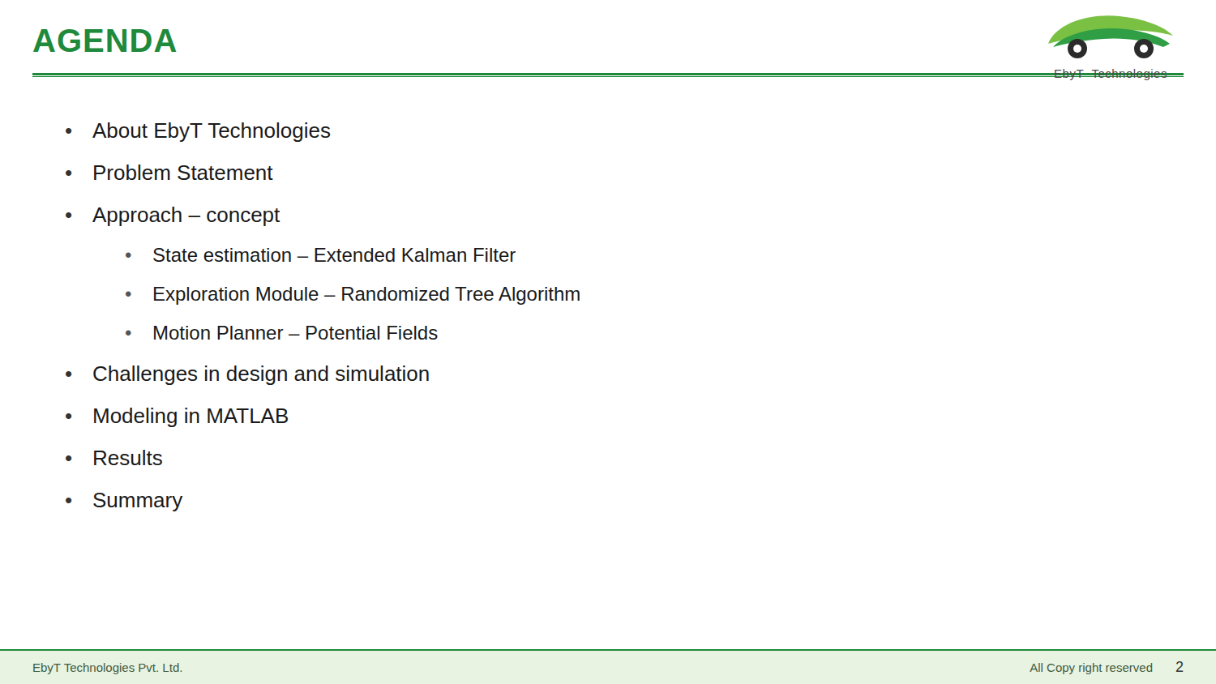AGENDA
EbyT Technologies
About EbyT Technologies
Problem Statement
Approach – concept
State estimation – Extended Kalman Filter
Exploration Module – Randomized Tree Algorithm
Motion Planner – Potential Fields
Challenges in design and simulation
Modeling in MATLAB
Results
Summary
EbyT Technologies Pvt. Ltd.
All Copy right reserved 2